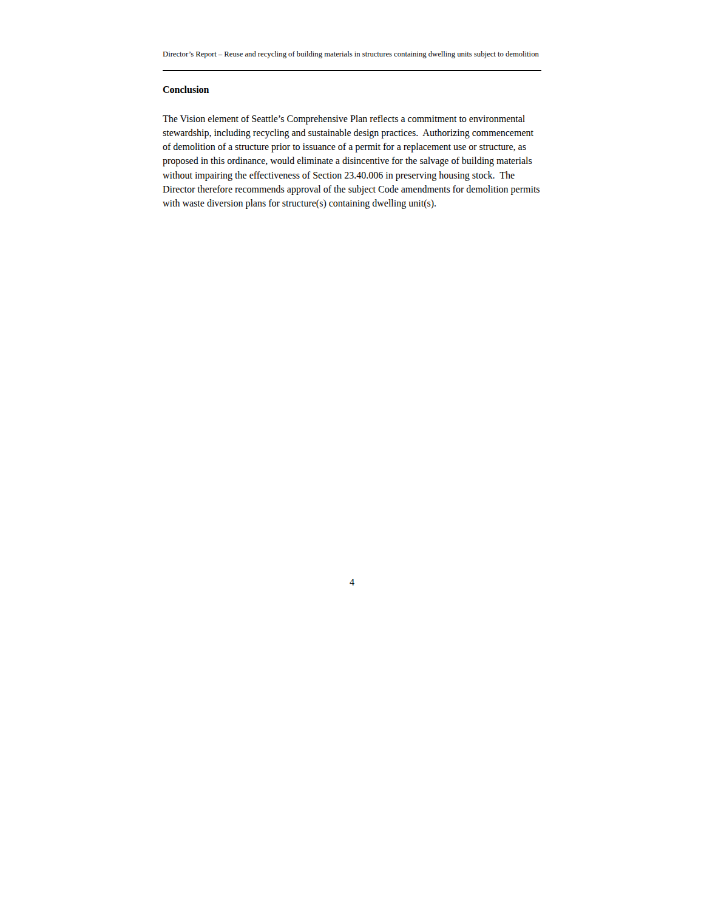Director’s Report – Reuse and recycling of building materials in structures containing dwelling units subject to demolition
Conclusion
The Vision element of Seattle’s Comprehensive Plan reflects a commitment to environmental stewardship, including recycling and sustainable design practices. Authorizing commencement of demolition of a structure prior to issuance of a permit for a replacement use or structure, as proposed in this ordinance, would eliminate a disincentive for the salvage of building materials without impairing the effectiveness of Section 23.40.006 in preserving housing stock. The Director therefore recommends approval of the subject Code amendments for demolition permits with waste diversion plans for structure(s) containing dwelling unit(s).
4